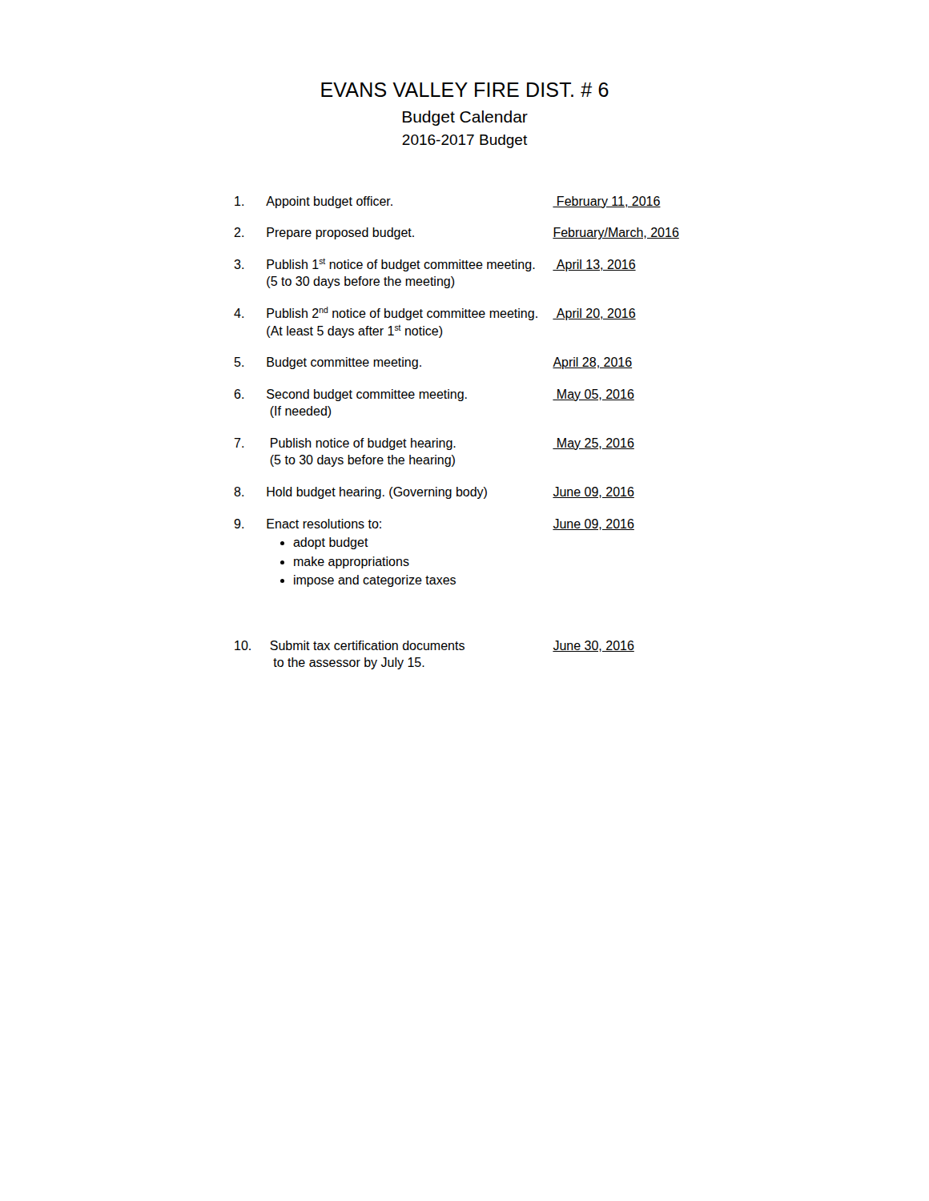EVANS VALLEY FIRE DIST. # 6
Budget Calendar
2016-2017 Budget
| 1. | Appoint budget officer. | February 11, 2016 |
| 2. | Prepare proposed budget. | February/March, 2016 |
| 3. | Publish 1 st notice of budget committee meeting. (5 to 30 days before the meeting) | April 13, 2016 |
| 4. | Publish 2 nd notice of budget committee meeting. (At least 5 days after 1 st notice) | April 20, 2016 |
| 5. | Budget committee meeting. | April 28, 2016 |
| 6. | Second budget committee meeting. (If needed) | May 05, 2016 |
| 7. | Publish notice of budget hearing. (5 to 30 days before the hearing) | May 25, 2016 |
| 8. | Hold budget hearing. (Governing body) | June 09, 2016 |
| 9. | Enact resolutions to: adopt budget make appropriations impose and categorize taxes | June 09, 2016 |
| 10. | Submit tax certification documents to the assessor by July 15. | June 30, 2016 |